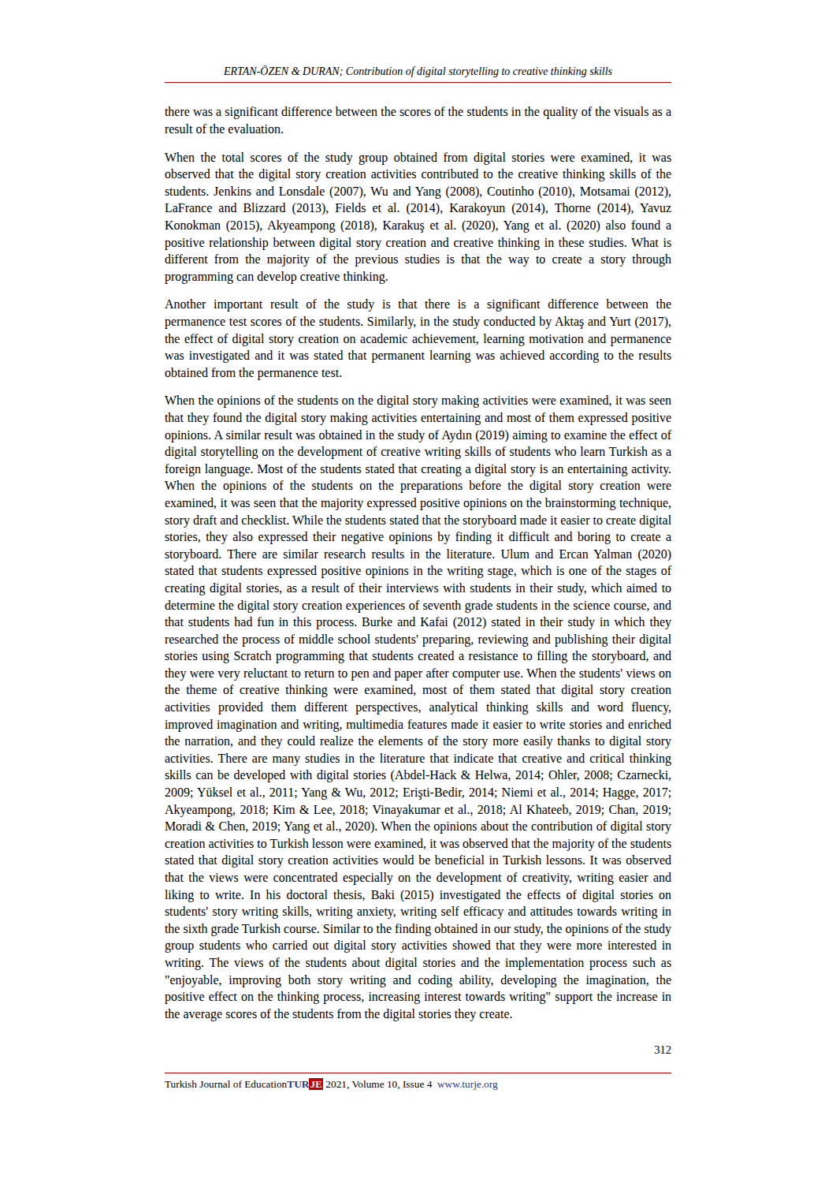ERTAN-ÖZEN & DURAN; Contribution of digital storytelling to creative thinking skills
there was a significant difference between the scores of the students in the quality of the visuals as a result of the evaluation.
When the total scores of the study group obtained from digital stories were examined, it was observed that the digital story creation activities contributed to the creative thinking skills of the students. Jenkins and Lonsdale (2007), Wu and Yang (2008), Coutinho (2010), Motsamai (2012), LaFrance and Blizzard (2013), Fields et al. (2014), Karakoyun (2014), Thorne (2014), Yavuz Konokman (2015), Akyeampong (2018), Karakuş et al. (2020), Yang et al. (2020) also found a positive relationship between digital story creation and creative thinking in these studies. What is different from the majority of the previous studies is that the way to create a story through programming can develop creative thinking.
Another important result of the study is that there is a significant difference between the permanence test scores of the students. Similarly, in the study conducted by Aktaş and Yurt (2017), the effect of digital story creation on academic achievement, learning motivation and permanence was investigated and it was stated that permanent learning was achieved according to the results obtained from the permanence test.
When the opinions of the students on the digital story making activities were examined, it was seen that they found the digital story making activities entertaining and most of them expressed positive opinions. A similar result was obtained in the study of Aydın (2019) aiming to examine the effect of digital storytelling on the development of creative writing skills of students who learn Turkish as a foreign language. Most of the students stated that creating a digital story is an entertaining activity. When the opinions of the students on the preparations before the digital story creation were examined, it was seen that the majority expressed positive opinions on the brainstorming technique, story draft and checklist. While the students stated that the storyboard made it easier to create digital stories, they also expressed their negative opinions by finding it difficult and boring to create a storyboard. There are similar research results in the literature. Ulum and Ercan Yalman (2020) stated that students expressed positive opinions in the writing stage, which is one of the stages of creating digital stories, as a result of their interviews with students in their study, which aimed to determine the digital story creation experiences of seventh grade students in the science course, and that students had fun in this process. Burke and Kafai (2012) stated in their study in which they researched the process of middle school students' preparing, reviewing and publishing their digital stories using Scratch programming that students created a resistance to filling the storyboard, and they were very reluctant to return to pen and paper after computer use. When the students' views on the theme of creative thinking were examined, most of them stated that digital story creation activities provided them different perspectives, analytical thinking skills and word fluency, improved imagination and writing, multimedia features made it easier to write stories and enriched the narration, and they could realize the elements of the story more easily thanks to digital story activities. There are many studies in the literature that indicate that creative and critical thinking skills can be developed with digital stories (Abdel-Hack & Helwa, 2014; Ohler, 2008; Czarnecki, 2009; Yüksel et al., 2011; Yang & Wu, 2012; Erişti-Bedir, 2014; Niemi et al., 2014; Hagge, 2017; Akyeampong, 2018; Kim & Lee, 2018; Vinayakumar et al., 2018; Al Khateeb, 2019; Chan, 2019; Moradi & Chen, 2019; Yang et al., 2020). When the opinions about the contribution of digital story creation activities to Turkish lesson were examined, it was observed that the majority of the students stated that digital story creation activities would be beneficial in Turkish lessons. It was observed that the views were concentrated especially on the development of creativity, writing easier and liking to write. In his doctoral thesis, Baki (2015) investigated the effects of digital stories on students' story writing skills, writing anxiety, writing self efficacy and attitudes towards writing in the sixth grade Turkish course. Similar to the finding obtained in our study, the opinions of the study group students who carried out digital story activities showed that they were more interested in writing. The views of the students about digital stories and the implementation process such as "enjoyable, improving both story writing and coding ability, developing the imagination, the positive effect on the thinking process, increasing interest towards writing" support the increase in the average scores of the students from the digital stories they create.
312
Turkish Journal of Education TUR JE 2021, Volume 10, Issue 4 www.turje.org